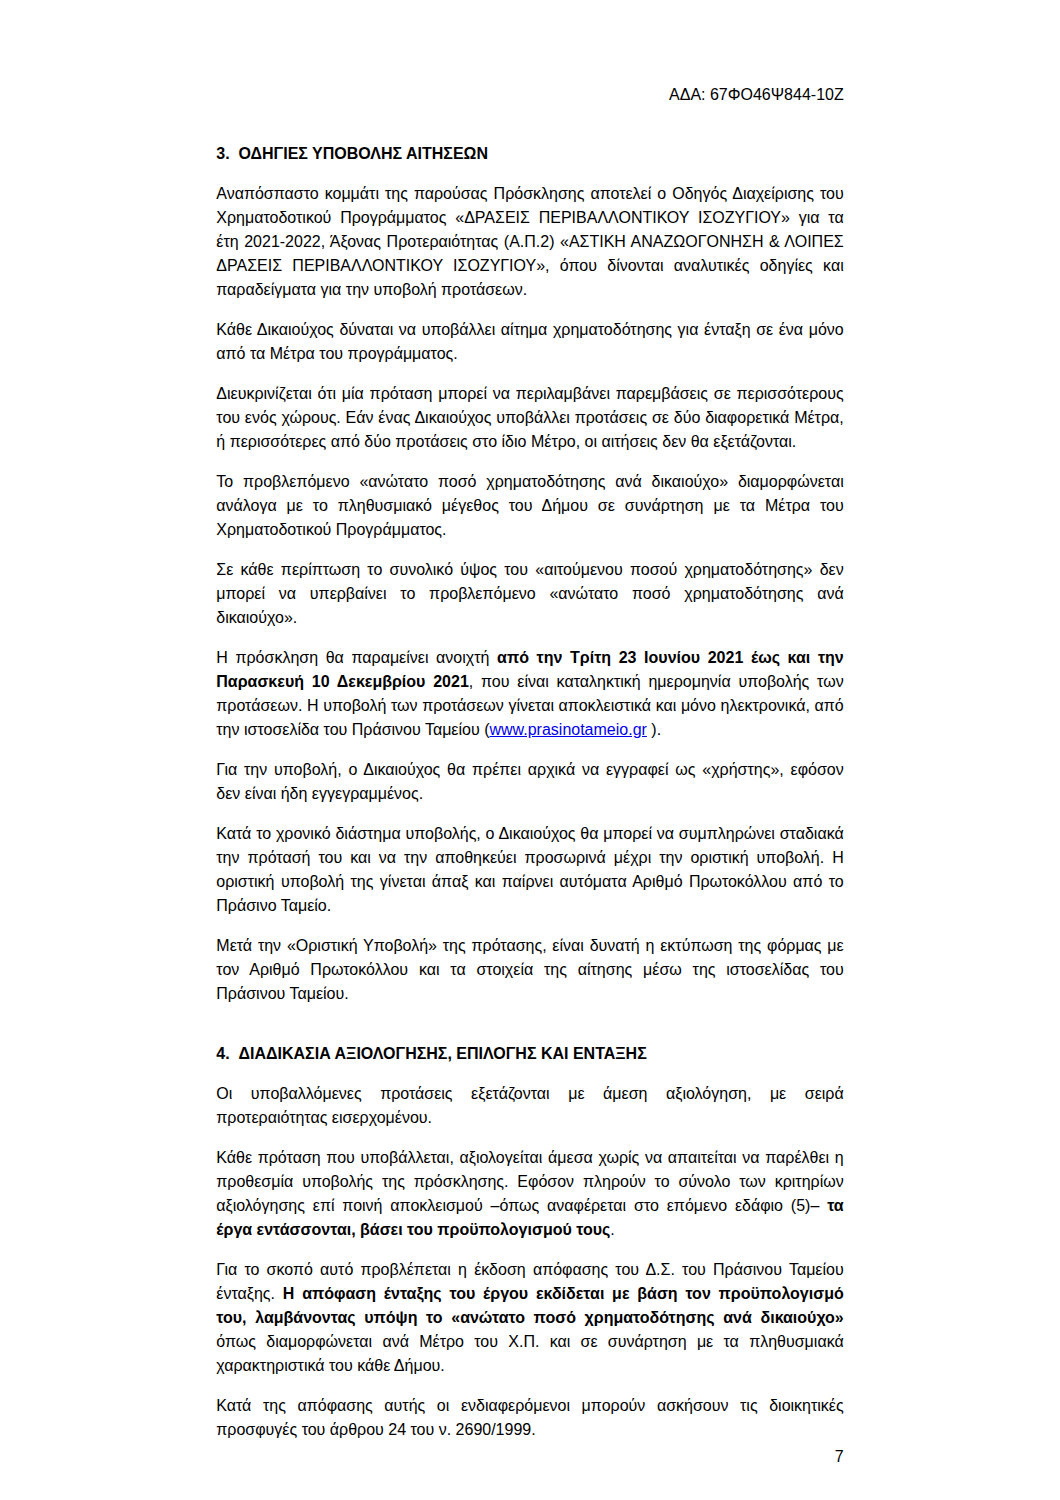ΑΔΑ: 67ΦΟ46Ψ844-10Ζ
3. ΟΔΗΓΙΕΣ ΥΠΟΒΟΛΗΣ ΑΙΤΗΣΕΩΝ
Αναπόσπαστο κομμάτι της παρούσας Πρόσκλησης αποτελεί ο Οδηγός Διαχείρισης του Χρηματοδοτικού Προγράμματος «ΔΡΑΣΕΙΣ ΠΕΡΙΒΑΛΛΟΝΤΙΚΟΥ ΙΣΟΖΥΓΙΟΥ» για τα έτη 2021-2022, Άξονας Προτεραιότητας (Α.Π.2) «ΑΣΤΙΚΗ ΑΝΑΖΩΟΓΟΝΗΣΗ & ΛΟΙΠΕΣ ΔΡΑΣΕΙΣ ΠΕΡΙΒΑΛΛΟΝΤΙΚΟΥ ΙΣΟΖΥΓΙΟΥ», όπου δίνονται αναλυτικές οδηγίες και παραδείγματα για την υποβολή προτάσεων.
Κάθε Δικαιούχος δύναται να υποβάλλει αίτημα χρηματοδότησης για ένταξη σε ένα μόνο από τα Μέτρα του προγράμματος.
Διευκρινίζεται ότι μία πρόταση μπορεί να περιλαμβάνει παρεμβάσεις σε περισσότερους του ενός χώρους. Εάν ένας Δικαιούχος υποβάλλει προτάσεις σε δύο διαφορετικά Μέτρα, ή περισσότερες από δύο προτάσεις στο ίδιο Μέτρο, οι αιτήσεις δεν θα εξετάζονται.
Το προβλεπόμενο «ανώτατο ποσό χρηματοδότησης ανά δικαιούχο» διαμορφώνεται ανάλογα με το πληθυσμιακό μέγεθος του Δήμου σε συνάρτηση με τα Μέτρα του Χρηματοδοτικού Προγράμματος.
Σε κάθε περίπτωση το συνολικό ύψος του «αιτούμενου ποσού χρηματοδότησης» δεν μπορεί να υπερβαίνει το προβλεπόμενο «ανώτατο ποσό χρηματοδότησης ανά δικαιούχο».
Η πρόσκληση θα παραμείνει ανοιχτή από την Τρίτη 23 Ιουνίου 2021 έως και την Παρασκευή 10 Δεκεμβρίου 2021, που είναι καταληκτική ημερομηνία υποβολής των προτάσεων. Η υποβολή των προτάσεων γίνεται αποκλειστικά και μόνο ηλεκτρονικά, από την ιστοσελίδα του Πράσινου Ταμείου (www.prasinotameio.gr ).
Για την υποβολή, ο Δικαιούχος θα πρέπει αρχικά να εγγραφεί ως «χρήστης», εφόσον δεν είναι ήδη εγγεγραμμένος.
Κατά το χρονικό διάστημα υποβολής, ο Δικαιούχος θα μπορεί να συμπληρώνει σταδιακά την πρότασή του και να την αποθηκεύει προσωρινά μέχρι την οριστική υποβολή. Η οριστική υποβολή της γίνεται άπαξ και παίρνει αυτόματα Αριθμό Πρωτοκόλλου από το Πράσινο Ταμείο.
Μετά την «Οριστική Υποβολή» της πρότασης, είναι δυνατή η εκτύπωση της φόρμας με τον Αριθμό Πρωτοκόλλου και τα στοιχεία της αίτησης μέσω της ιστοσελίδας του Πράσινου Ταμείου.
4. ΔΙΑΔΙΚΑΣΙΑ ΑΞΙΟΛΟΓΗΣΗΣ, ΕΠΙΛΟΓΗΣ ΚΑΙ ΕΝΤΑΞΗΣ
Οι υποβαλλόμενες προτάσεις εξετάζονται με άμεση αξιολόγηση, με σειρά προτεραιότητας εισερχομένου.
Κάθε πρόταση που υποβάλλεται, αξιολογείται άμεσα χωρίς να απαιτείται να παρέλθει η προθεσμία υποβολής της πρόσκλησης. Εφόσον πληρούν το σύνολο των κριτηρίων αξιολόγησης επί ποινή αποκλεισμού –όπως αναφέρεται στο επόμενο εδάφιο (5)– τα έργα εντάσσονται, βάσει του προϋπολογισμού τους.
Για το σκοπό αυτό προβλέπεται η έκδοση απόφασης του Δ.Σ. του Πράσινου Ταμείου ένταξης. Η απόφαση ένταξης του έργου εκδίδεται με βάση τον προϋπολογισμό του, λαμβάνοντας υπόψη το «ανώτατο ποσό χρηματοδότησης ανά δικαιούχο» όπως διαμορφώνεται ανά Μέτρο του Χ.Π. και σε συνάρτηση με τα πληθυσμιακά χαρακτηριστικά του κάθε Δήμου.
Κατά της απόφασης αυτής οι ενδιαφερόμενοι μπορούν ασκήσουν τις διοικητικές προσφυγές του άρθρου 24 του ν. 2690/1999.
7